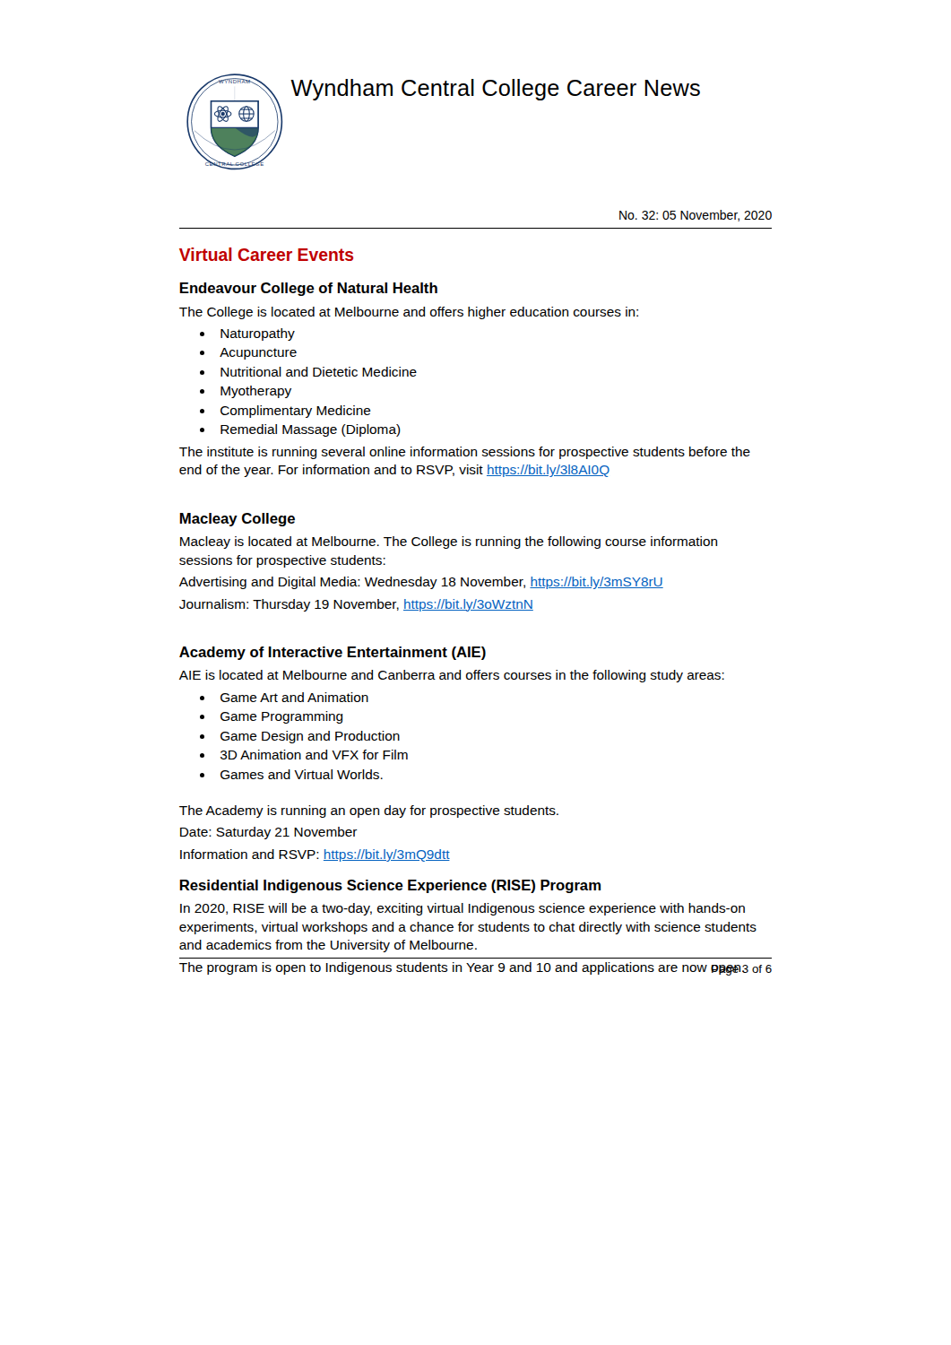CENTRAL COLLEGE WYNDHAM
Wyndham Central College Career News
No. 32: 05 November, 2020
Virtual Career Events
Endeavour College of Natural Health
The College is located at Melbourne and offers higher education courses in:
Naturopathy
Acupuncture
Nutritional and Dietetic Medicine
Myotherapy
Complimentary Medicine
Remedial Massage (Diploma)
The institute is running several online information sessions for prospective students before the end of the year. For information and to RSVP, visit https://bit.ly/3l8AI0Q
Macleay College
Macleay is located at Melbourne. The College is running the following course information sessions for prospective students:
Advertising and Digital Media: Wednesday 18 November, https://bit.ly/3mSY8rU
Journalism: Thursday 19 November, https://bit.ly/3oWztnN
Academy of Interactive Entertainment (AIE)
AIE is located at Melbourne and Canberra and offers courses in the following study areas:
Game Art and Animation
Game Programming
Game Design and Production
3D Animation and VFX for Film
Games and Virtual Worlds.
The Academy is running an open day for prospective students.
Date: Saturday 21 November
Information and RSVP: https://bit.ly/3mQ9dtt
Residential Indigenous Science Experience (RISE) Program
In 2020, RISE will be a two-day, exciting virtual Indigenous science experience with hands-on experiments, virtual workshops and a chance for students to chat directly with science students and academics from the University of Melbourne.
The program is open to Indigenous students in Year 9 and 10 and applications are now open.
Page 3 of 6